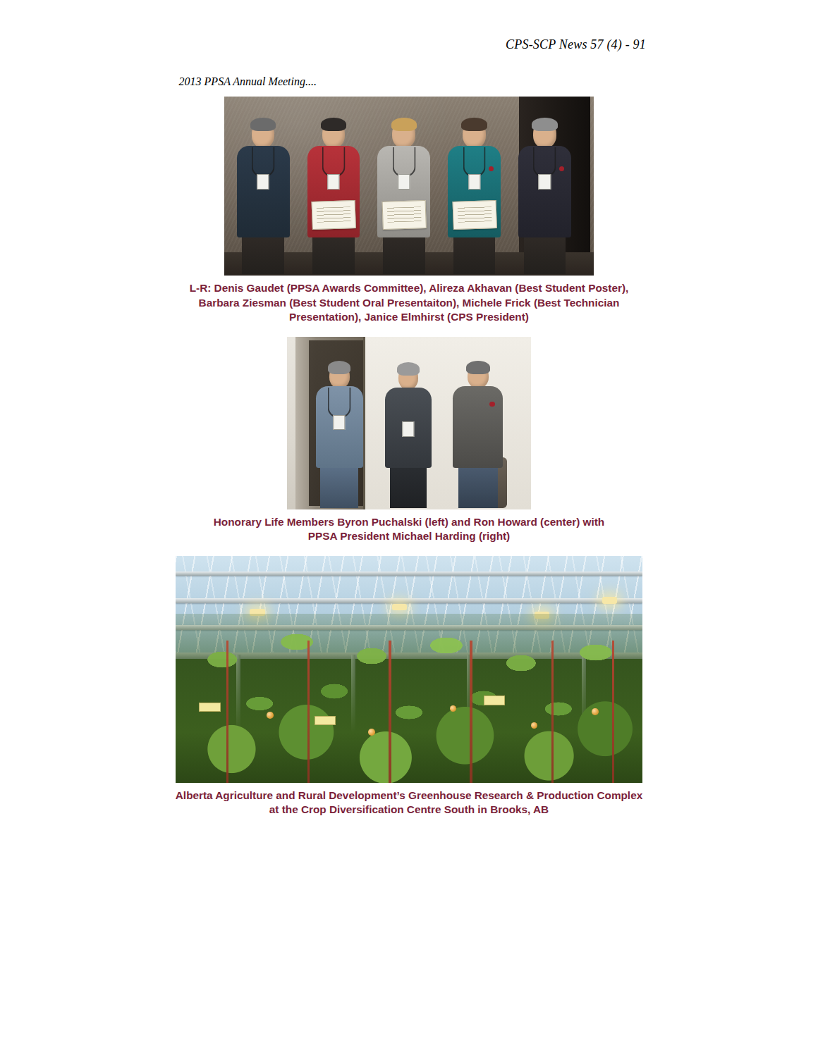CPS-SCP News 57 (4) - 91
2013 PPSA Annual Meeting....
L-R: Denis Gaudet (PPSA Awards Committee), Alireza Akhavan (Best Student Poster), Barbara Ziesman (Best Student Oral Presentaiton), Michele Frick (Best Technician Presentation), Janice Elmhirst (CPS President)
Honorary Life Members Byron Puchalski (left) and Ron Howard (center) with
PPSA President Michael Harding (right)
Alberta Agriculture and Rural Development’s Greenhouse Research & Production Complex at the Crop Diversification Centre South in Brooks, AB